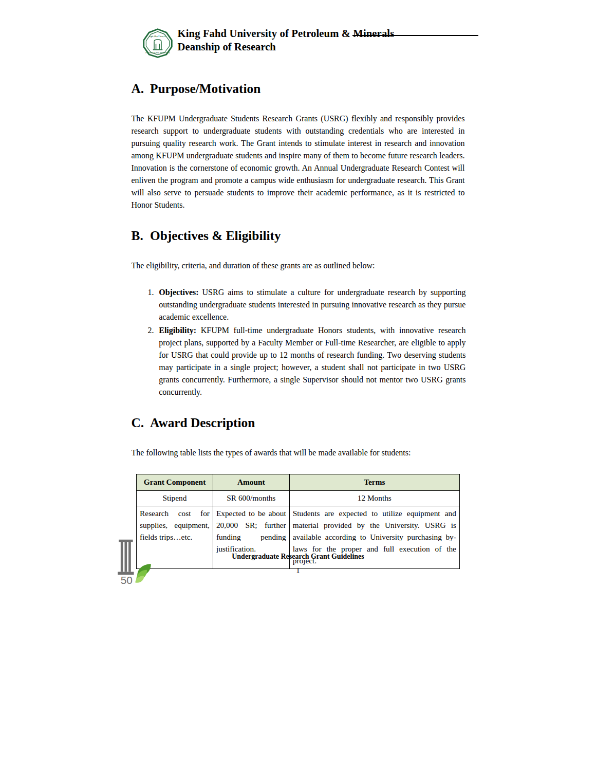جامعة الملك فهد PETROLEUM & MINERALS
King Fahd University of Petroleum & Minerals
Deanship of Research
A. Purpose/Motivation
The KFUPM Undergraduate Students Research Grants (USRG) flexibly and responsibly provides research support to undergraduate students with outstanding credentials who are interested in pursuing quality research work. The Grant intends to stimulate interest in research and innovation among KFUPM undergraduate students and inspire many of them to become future research leaders. Innovation is the cornerstone of economic growth. An Annual Undergraduate Research Contest will enliven the program and promote a campus wide enthusiasm for undergraduate research. This Grant will also serve to persuade students to improve their academic performance, as it is restricted to Honor Students.
B. Objectives & Eligibility
The eligibility, criteria, and duration of these grants are as outlined below:
Objectives: USRG aims to stimulate a culture for undergraduate research by supporting outstanding undergraduate students interested in pursuing innovative research as they pursue academic excellence.
Eligibility: KFUPM full-time undergraduate Honors students, with innovative research project plans, supported by a Faculty Member or Full-time Researcher, are eligible to apply for USRG that could provide up to 12 months of research funding. Two deserving students may participate in a single project; however, a student shall not participate in two USRG grants concurrently. Furthermore, a single Supervisor should not mentor two USRG grants concurrently.
C. Award Description
The following table lists the types of awards that will be made available for students:
| Grant Component | Amount | Terms |
| --- | --- | --- |
| Stipend | SR 600/months | 12 Months |
| Research cost for supplies, equipment, fields trips…etc. | Expected to be about 20,000 SR; further funding pending justification. | Students are expected to utilize equipment and material provided by the University. USRG is available according to University purchasing by-laws for the proper and full execution of the project. |
Undergraduate Research Grant Guidelines
1
50